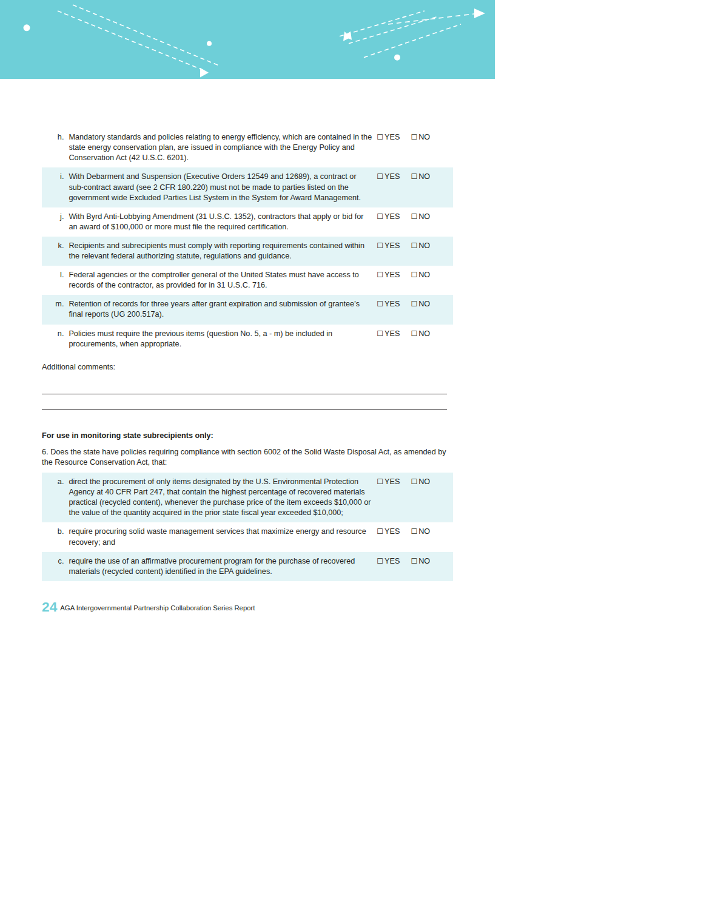| h. | Mandatory standards and policies relating to energy efficiency, which are contained in the state energy conservation plan, are issued in compliance with the Energy Policy and Conservation Act (42 U.S.C. 6201). | ☐ YES ☐ NO |
| i. | With Debarment and Suspension (Executive Orders 12549 and 12689), a contract or sub-contract award (see 2 CFR 180.220) must not be made to parties listed on the government wide Excluded Parties List System in the System for Award Management. | ☐ YES ☐ NO |
| j. | With Byrd Anti-Lobbying Amendment (31 U.S.C. 1352), contractors that apply or bid for an award of $100,000 or more must file the required certification. | ☐ YES ☐ NO |
| k. | Recipients and subrecipients must comply with reporting requirements contained within the relevant federal authorizing statute, regulations and guidance. | ☐ YES ☐ NO |
| l. | Federal agencies or the comptroller general of the United States must have access to records of the contractor, as provided for in 31 U.S.C. 716. | ☐ YES ☐ NO |
| m. | Retention of records for three years after grant expiration and submission of grantee’s final reports (UG 200.517a). | ☐ YES ☐ NO |
| n. | Policies must require the previous items (question No. 5, a - m) be included in procurements, when appropriate. | ☐ YES ☐ NO |
Additional comments:
For use in monitoring state subrecipients only:
6. Does the state have policies requiring compliance with section 6002 of the Solid Waste Disposal Act, as amended by the Resource Conservation Act, that:
| a. | direct the procurement of only items designated by the U.S. Environmental Protection Agency at 40 CFR Part 247, that contain the highest percentage of recovered materials practical (recycled content), whenever the purchase price of the item exceeds $10,000 or the value of the quantity acquired in the prior state fiscal year exceeded $10,000; | ☐ YES ☐ NO |
| b. | require procuring solid waste management services that maximize energy and resource recovery; and | ☐ YES ☐ NO |
| c. | require the use of an affirmative procurement program for the purchase of recovered materials (recycled content) identified in the EPA guidelines. | ☐ YES ☐ NO |
24 AGA Intergovernmental Partnership Collaboration Series Report